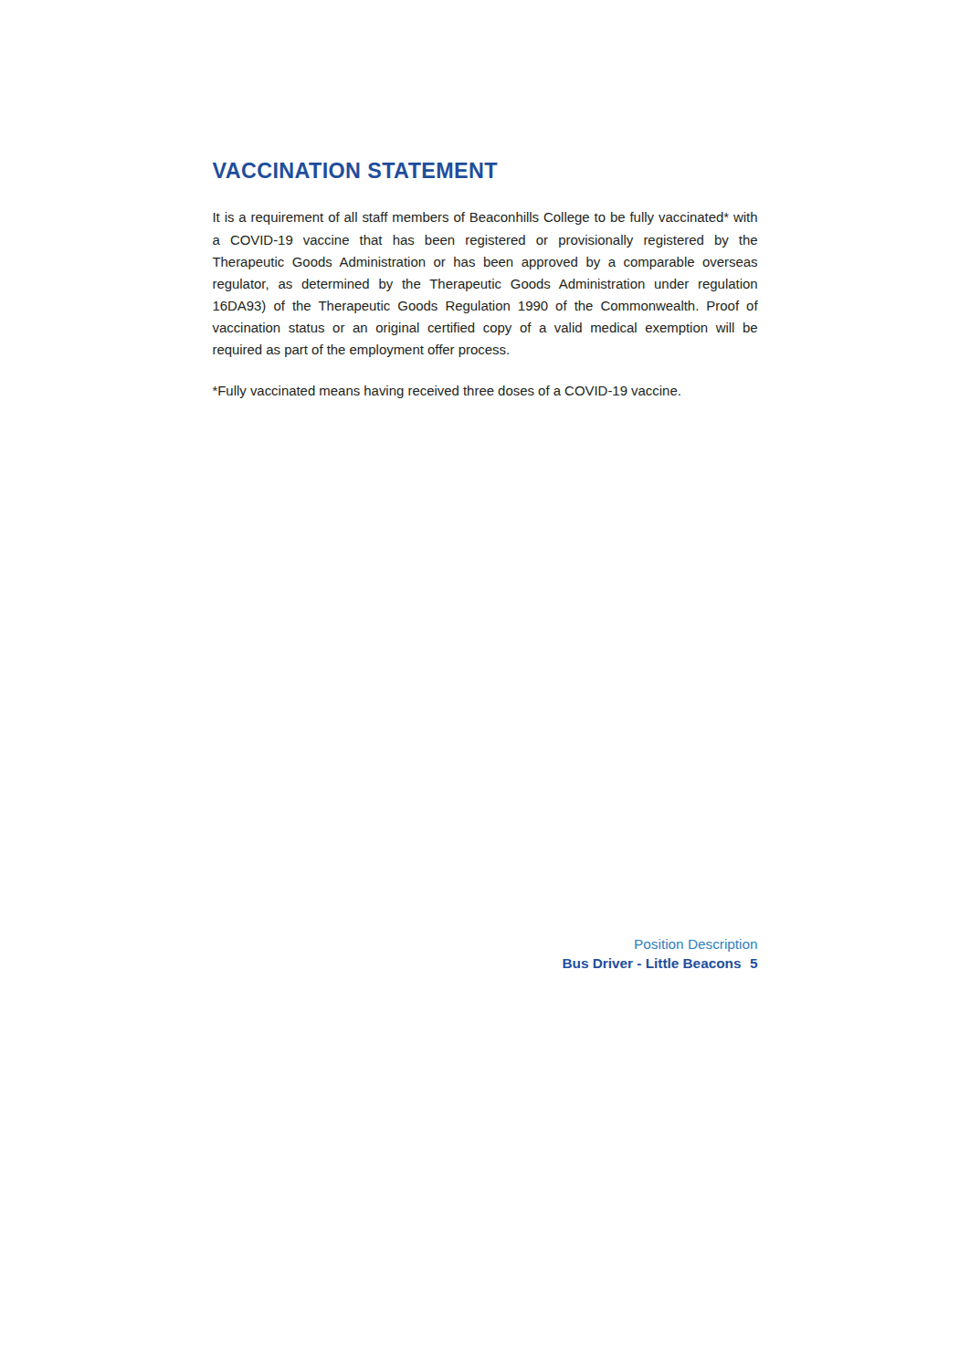VACCINATION STATEMENT
It is a requirement of all staff members of Beaconhills College to be fully vaccinated* with a COVID-19 vaccine that has been registered or provisionally registered by the Therapeutic Goods Administration or has been approved by a comparable overseas regulator, as determined by the Therapeutic Goods Administration under regulation 16DA93) of the Therapeutic Goods Regulation 1990 of the Commonwealth. Proof of vaccination status or an original certified copy of a valid medical exemption will be required as part of the employment offer process.
*Fully vaccinated means having received three doses of a COVID-19 vaccine.
Position Description
Bus Driver - Little Beacons 5